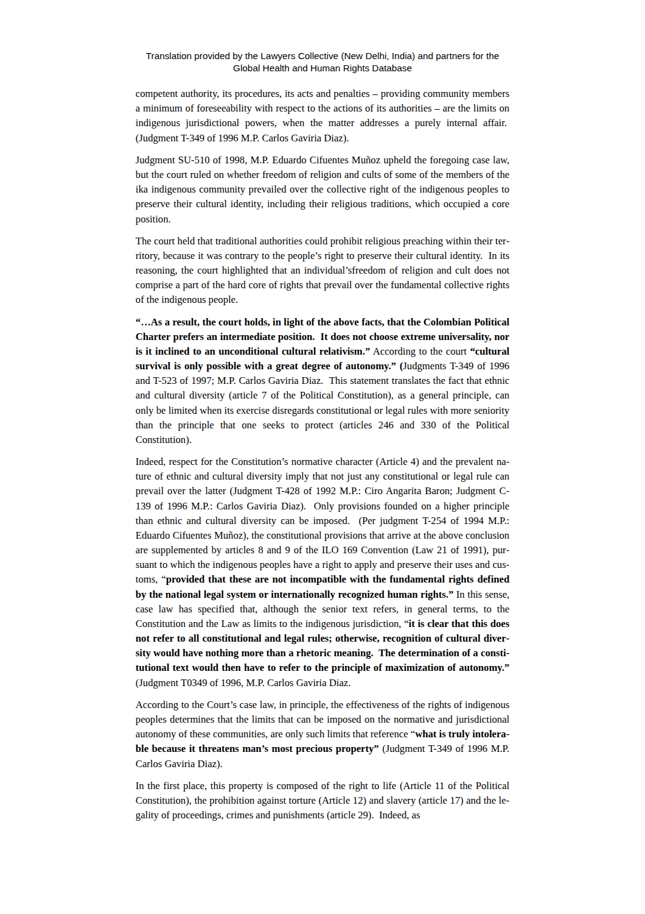Translation provided by the Lawyers Collective (New Delhi, India) and partners for the Global Health and Human Rights Database
competent authority, its procedures, its acts and penalties – providing community members a minimum of foreseeability with respect to the actions of its authorities – are the limits on indigenous jurisdictional powers, when the matter addresses a purely internal affair. (Judgment T-349 of 1996 M.P. Carlos Gaviria Diaz).
Judgment SU-510 of 1998, M.P. Eduardo Cifuentes Muñoz upheld the foregoing case law, but the court ruled on whether freedom of religion and cults of some of the members of the ika indigenous community prevailed over the collective right of the indigenous peoples to preserve their cultural identity, including their religious traditions, which occupied a core position.
The court held that traditional authorities could prohibit religious preaching within their territory, because it was contrary to the people’s right to preserve their cultural identity. In its reasoning, the court highlighted that an individual’sfreedom of religion and cult does not comprise a part of the hard core of rights that prevail over the fundamental collective rights of the indigenous people.
“…As a result, the court holds, in light of the above facts, that the Colombian Political Charter prefers an intermediate position. It does not choose extreme universality, nor is it inclined to an unconditional cultural relativism.” According to the court “cultural survival is only possible with a great degree of autonomy.” (Judgments T-349 of 1996 and T-523 of 1997; M.P. Carlos Gaviria Diaz. This statement translates the fact that ethnic and cultural diversity (article 7 of the Political Constitution), as a general principle, can only be limited when its exercise disregards constitutional or legal rules with more seniority than the principle that one seeks to protect (articles 246 and 330 of the Political Constitution).
Indeed, respect for the Constitution’s normative character (Article 4) and the prevalent nature of ethnic and cultural diversity imply that not just any constitutional or legal rule can prevail over the latter (Judgment T-428 of 1992 M.P.: Ciro Angarita Baron; Judgment C-139 of 1996 M.P.: Carlos Gaviria Diaz). Only provisions founded on a higher principle than ethnic and cultural diversity can be imposed. (Per judgment T-254 of 1994 M.P.: Eduardo Cifuentes Muñoz), the constitutional provisions that arrive at the above conclusion are supplemented by articles 8 and 9 of the ILO 169 Convention (Law 21 of 1991), pursuant to which the indigenous peoples have a right to apply and preserve their uses and customs, “provided that these are not incompatible with the fundamental rights defined by the national legal system or internationally recognized human rights.” In this sense, case law has specified that, although the senior text refers, in general terms, to the Constitution and the Law as limits to the indigenous jurisdiction, “it is clear that this does not refer to all constitutional and legal rules; otherwise, recognition of cultural diversity would have nothing more than a rhetoric meaning. The determination of a constitutional text would then have to refer to the principle of maximization of autonomy.” (Judgment T0349 of 1996, M.P. Carlos Gaviria Diaz.
According to the Court’s case law, in principle, the effectiveness of the rights of indigenous peoples determines that the limits that can be imposed on the normative and jurisdictional autonomy of these communities, are only such limits that reference “what is truly intolerable because it threatens man’s most precious property” (Judgment T-349 of 1996 M.P. Carlos Gaviria Diaz).
In the first place, this property is composed of the right to life (Article 11 of the Political Constitution), the prohibition against torture (Article 12) and slavery (article 17) and the legality of proceedings, crimes and punishments (article 29). Indeed, as